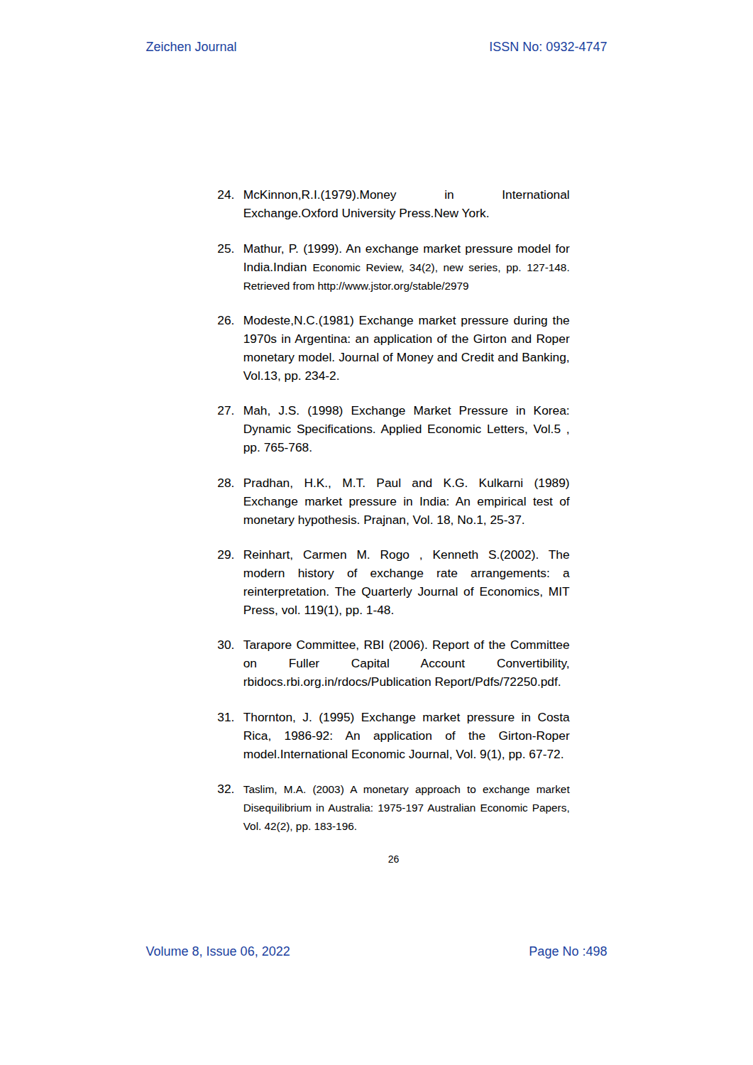Zeichen Journal ISSN No: 0932-4747
24. McKinnon,R.I.(1979).Money in International Exchange.Oxford University Press.New York.
25. Mathur, P. (1999). An exchange market pressure model for India.Indian Economic Review, 34(2), new series, pp. 127-148. Retrieved from http://www.jstor.org/stable/2979
26. Modeste,N.C.(1981) Exchange market pressure during the 1970s in Argentina: an application of the Girton and Roper monetary model. Journal of Money and Credit and Banking, Vol.13, pp. 234-2.
27. Mah, J.S. (1998) Exchange Market Pressure in Korea: Dynamic Specifications. Applied Economic Letters, Vol.5 , pp. 765-768.
28. Pradhan, H.K., M.T. Paul and K.G. Kulkarni (1989) Exchange market pressure in India: An empirical test of monetary hypothesis. Prajnan, Vol. 18, No.1, 25-37.
29. Reinhart, Carmen M. Rogo , Kenneth S.(2002). The modern history of exchange rate arrangements: a reinterpretation. The Quarterly Journal of Economics, MIT Press, vol. 119(1), pp. 1-48.
30. Tarapore Committee, RBI (2006). Report of the Committee on Fuller Capital Account Convertibility, rbidocs.rbi.org.in/rdocs/Publication Report/Pdfs/72250.pdf.
31. Thornton, J. (1995) Exchange market pressure in Costa Rica, 1986-92: An application of the Girton-Roper model.International Economic Journal, Vol. 9(1), pp. 67-72.
32. Taslim, M.A. (2003) A monetary approach to exchange market Disequilibrium in Australia: 1975-197 Australian Economic Papers, Vol. 42(2), pp. 183-196.
26
Volume 8, Issue 06, 2022 Page No :498